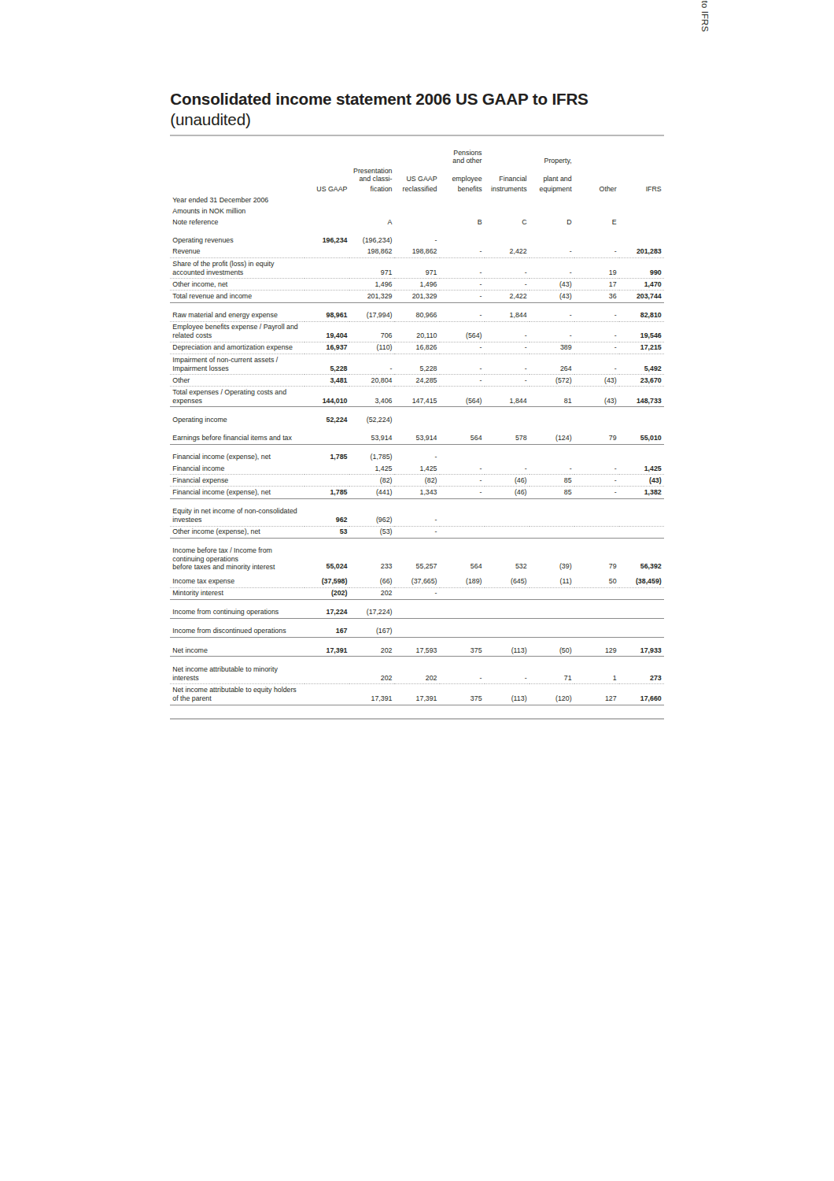21 Conversion to IFRS
Consolidated income statement 2006 US GAAP to IFRS (unaudited)
| | | | | Pensions and other | | Property, | | |
| --- | --- | --- | --- | --- | --- | --- | --- | --- |
| | | Presentation and classi- | US GAAP | employee | Financial | plant and | | |
| | US GAAP | fication | reclassified | benefits | instruments | equipment | Other | IFRS |
| Year ended 31 December 2006 | | | | | | | | |
| Amounts in NOK million | | | | | | | | |
| Note reference | | A | | B | C | D | E | |
| Operating revenues | 196,234 | (196,234) | - | | | | | |
| Revenue | | 198,862 | 198,862 | - | 2,422 | - | - | 201,283 |
| Share of the profit (loss) in equity accounted investments | | 971 | 971 | - | - | - | 19 | 990 |
| Other income, net | | 1,496 | 1,496 | - | - | (43) | 17 | 1,470 |
| Total revenue and income | | 201,329 | 201,329 | - | 2,422 | (43) | 36 | 203,744 |
| Raw material and energy expense | 98,961 | (17,994) | 80,966 | - | 1,844 | - | - | 82,810 |
| Employee benefits expense / Payroll and related costs | 19,404 | 706 | 20,110 | (564) | - | - | - | 19,546 |
| Depreciation and amortization expense | 16,937 | (110) | 16,826 | - | - | 389 | - | 17,215 |
| Impairment of non-current assets / Impairment losses | 5,228 | - | 5,228 | - | - | 264 | - | 5,492 |
| Other | 3,481 | 20,804 | 24,285 | - | - | (572) | (43) | 23,670 |
| Total expenses / Operating costs and expenses | 144,010 | 3,406 | 147,415 | (564) | 1,844 | 81 | (43) | 148,733 |
| Operating income | 52,224 | (52,224) | | | | | | |
| Earnings before financial items and tax | | 53,914 | 53,914 | 564 | 578 | (124) | 79 | 55,010 |
| Financial income (expense), net | 1,785 | (1,785) | - | | | | | |
| Financial income | | 1,425 | 1,425 | - | - | - | - | 1,425 |
| Financial expense | | (82) | (82) | - | (46) | 85 | - | (43) |
| Financial income (expense), net | 1,785 | (441) | 1,343 | - | (46) | 85 | - | 1,382 |
| Equity in net income of non-consolidated investees | 962 | (962) | - | | | | | |
| Other income (expense), net | 53 | (53) | - | | | | | |
| Income before tax / Income from continuing operations before taxes and minority interest | 55,024 | 233 | 55,257 | 564 | 532 | (39) | 79 | 56,392 |
| Income tax expense | (37,598) | (66) | (37,665) | (189) | (645) | (11) | 50 | (38,459) |
| Mintority interest | (202) | 202 | - | | | | | |
| Income from continuing operations | 17,224 | (17,224) | | | | | | |
| Income from discontinued operations | 167 | (167) | | | | | | |
| Net income | 17,391 | 202 | 17,593 | 375 | (113) | (50) | 129 | 17,933 |
| Net income attributable to minority interests | | 202 | 202 | - | - | 71 | 1 | 273 |
| Net income attributable to equity holders of the parent | | 17,391 | 17,391 | 375 | (113) | (120) | 127 | 17,660 |